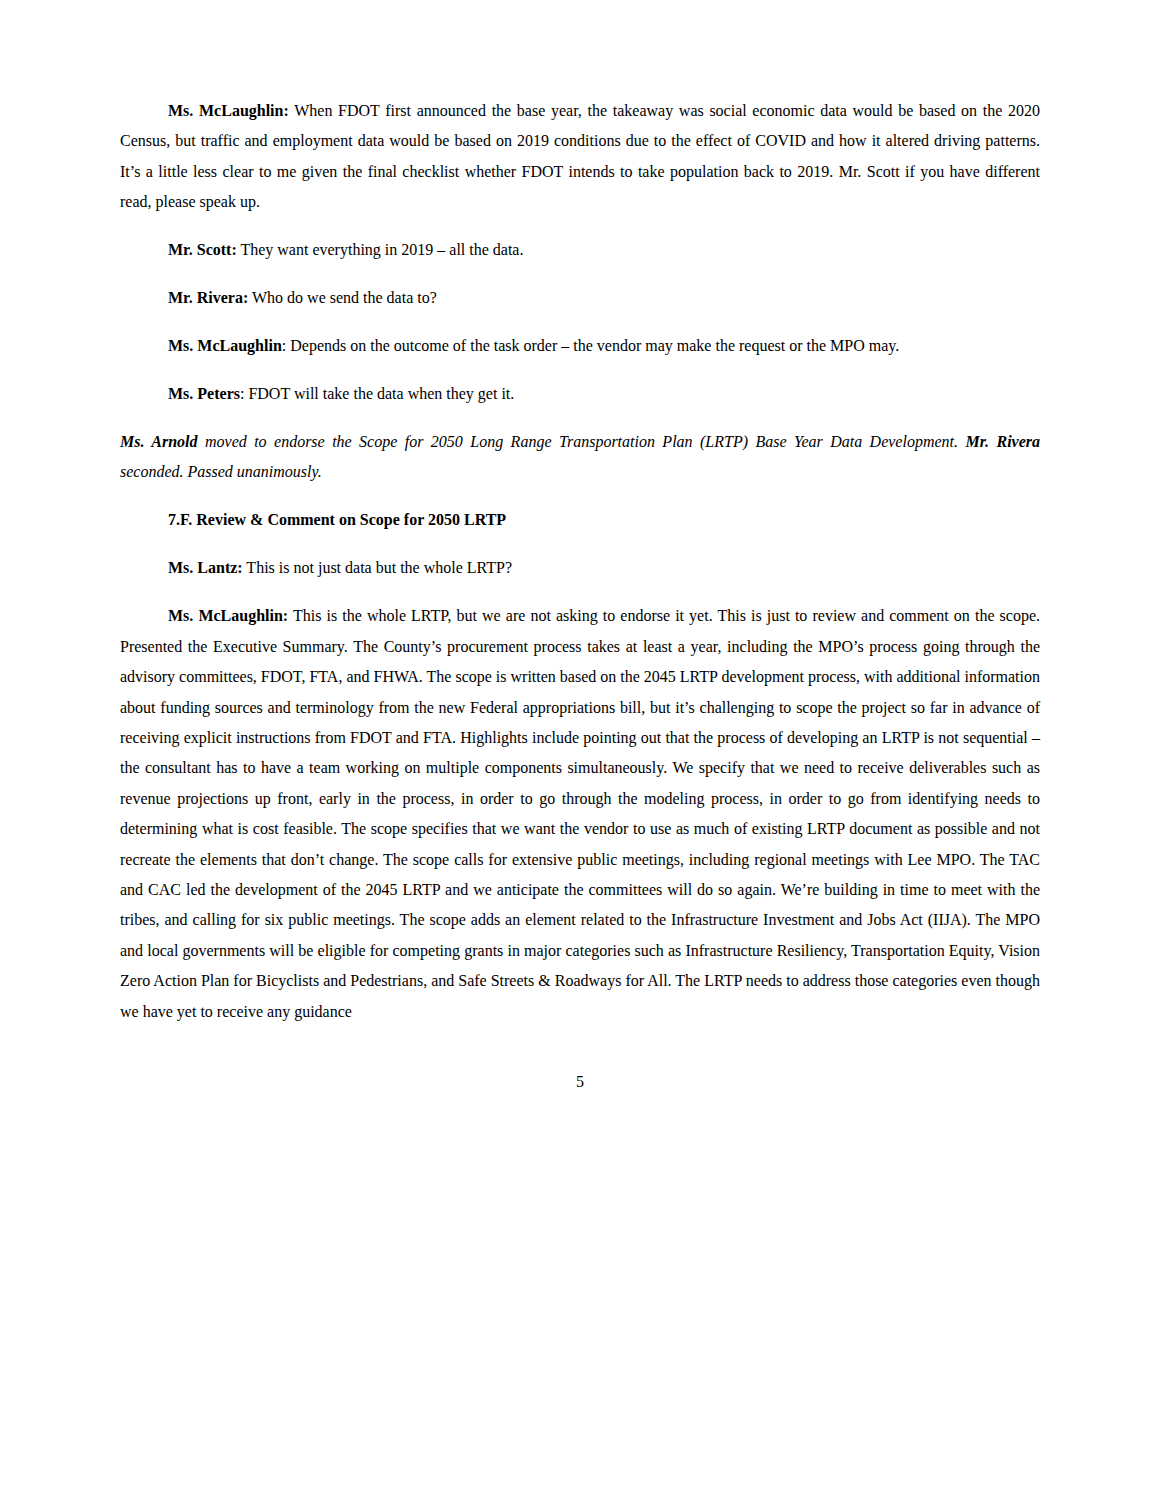Ms. McLaughlin: When FDOT first announced the base year, the takeaway was social economic data would be based on the 2020 Census, but traffic and employment data would be based on 2019 conditions due to the effect of COVID and how it altered driving patterns. It’s a little less clear to me given the final checklist whether FDOT intends to take population back to 2019. Mr. Scott if you have different read, please speak up.
Mr. Scott: They want everything in 2019 – all the data.
Mr. Rivera: Who do we send the data to?
Ms. McLaughlin: Depends on the outcome of the task order – the vendor may make the request or the MPO may.
Ms. Peters: FDOT will take the data when they get it.
Ms. Arnold moved to endorse the Scope for 2050 Long Range Transportation Plan (LRTP) Base Year Data Development. Mr. Rivera seconded. Passed unanimously.
7.F. Review & Comment on Scope for 2050 LRTP
Ms. Lantz: This is not just data but the whole LRTP?
Ms. McLaughlin: This is the whole LRTP, but we are not asking to endorse it yet. This is just to review and comment on the scope. Presented the Executive Summary. The County’s procurement process takes at least a year, including the MPO’s process going through the advisory committees, FDOT, FTA, and FHWA. The scope is written based on the 2045 LRTP development process, with additional information about funding sources and terminology from the new Federal appropriations bill, but it’s challenging to scope the project so far in advance of receiving explicit instructions from FDOT and FTA. Highlights include pointing out that the process of developing an LRTP is not sequential – the consultant has to have a team working on multiple components simultaneously. We specify that we need to receive deliverables such as revenue projections up front, early in the process, in order to go through the modeling process, in order to go from identifying needs to determining what is cost feasible. The scope specifies that we want the vendor to use as much of existing LRTP document as possible and not recreate the elements that don’t change. The scope calls for extensive public meetings, including regional meetings with Lee MPO. The TAC and CAC led the development of the 2045 LRTP and we anticipate the committees will do so again. We’re building in time to meet with the tribes, and calling for six public meetings. The scope adds an element related to the Infrastructure Investment and Jobs Act (IIJA). The MPO and local governments will be eligible for competing grants in major categories such as Infrastructure Resiliency, Transportation Equity, Vision Zero Action Plan for Bicyclists and Pedestrians, and Safe Streets & Roadways for All. The LRTP needs to address those categories even though we have yet to receive any guidance
5